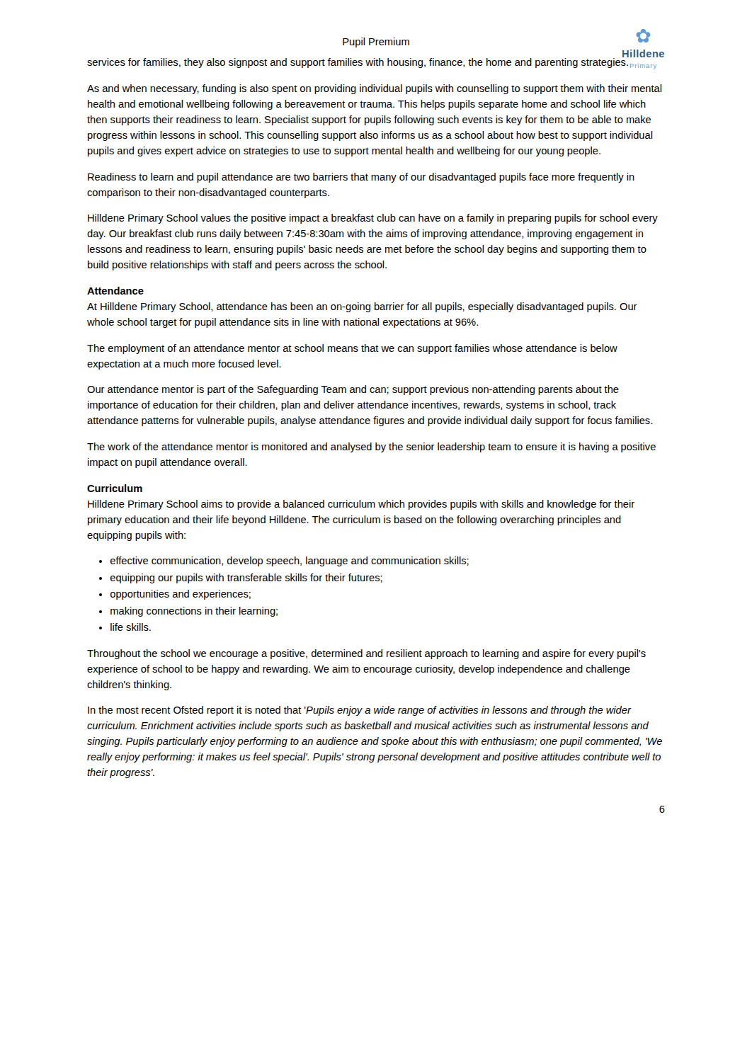✿
Hilldene
Primary
Pupil Premium
services for families, they also signpost and support families with housing, finance, the home and parenting strategies.
As and when necessary, funding is also spent on providing individual pupils with counselling to support them with their mental health and emotional wellbeing following a bereavement or trauma. This helps pupils separate home and school life which then supports their readiness to learn. Specialist support for pupils following such events is key for them to be able to make progress within lessons in school. This counselling support also informs us as a school about how best to support individual pupils and gives expert advice on strategies to use to support mental health and wellbeing for our young people.
Readiness to learn and pupil attendance are two barriers that many of our disadvantaged pupils face more frequently in comparison to their non-disadvantaged counterparts.
Hilldene Primary School values the positive impact a breakfast club can have on a family in preparing pupils for school every day. Our breakfast club runs daily between 7:45-8:30am with the aims of improving attendance, improving engagement in lessons and readiness to learn, ensuring pupils' basic needs are met before the school day begins and supporting them to build positive relationships with staff and peers across the school.
Attendance
At Hilldene Primary School, attendance has been an on-going barrier for all pupils, especially disadvantaged pupils. Our whole school target for pupil attendance sits in line with national expectations at 96%.
The employment of an attendance mentor at school means that we can support families whose attendance is below expectation at a much more focused level.
Our attendance mentor is part of the Safeguarding Team and can; support previous non-attending parents about the importance of education for their children, plan and deliver attendance incentives, rewards, systems in school, track attendance patterns for vulnerable pupils, analyse attendance figures and provide individual daily support for focus families.
The work of the attendance mentor is monitored and analysed by the senior leadership team to ensure it is having a positive impact on pupil attendance overall.
Curriculum
Hilldene Primary School aims to provide a balanced curriculum which provides pupils with skills and knowledge for their primary education and their life beyond Hilldene. The curriculum is based on the following overarching principles and equipping pupils with:
effective communication, develop speech, language and communication skills;
equipping our pupils with transferable skills for their futures;
opportunities and experiences;
making connections in their learning;
life skills.
Throughout the school we encourage a positive, determined and resilient approach to learning and aspire for every pupil's experience of school to be happy and rewarding. We aim to encourage curiosity, develop independence and challenge children's thinking.
In the most recent Ofsted report it is noted that 'Pupils enjoy a wide range of activities in lessons and through the wider curriculum. Enrichment activities include sports such as basketball and musical activities such as instrumental lessons and singing. Pupils particularly enjoy performing to an audience and spoke about this with enthusiasm; one pupil commented, 'We really enjoy performing: it makes us feel special'. Pupils' strong personal development and positive attitudes contribute well to their progress'.
6